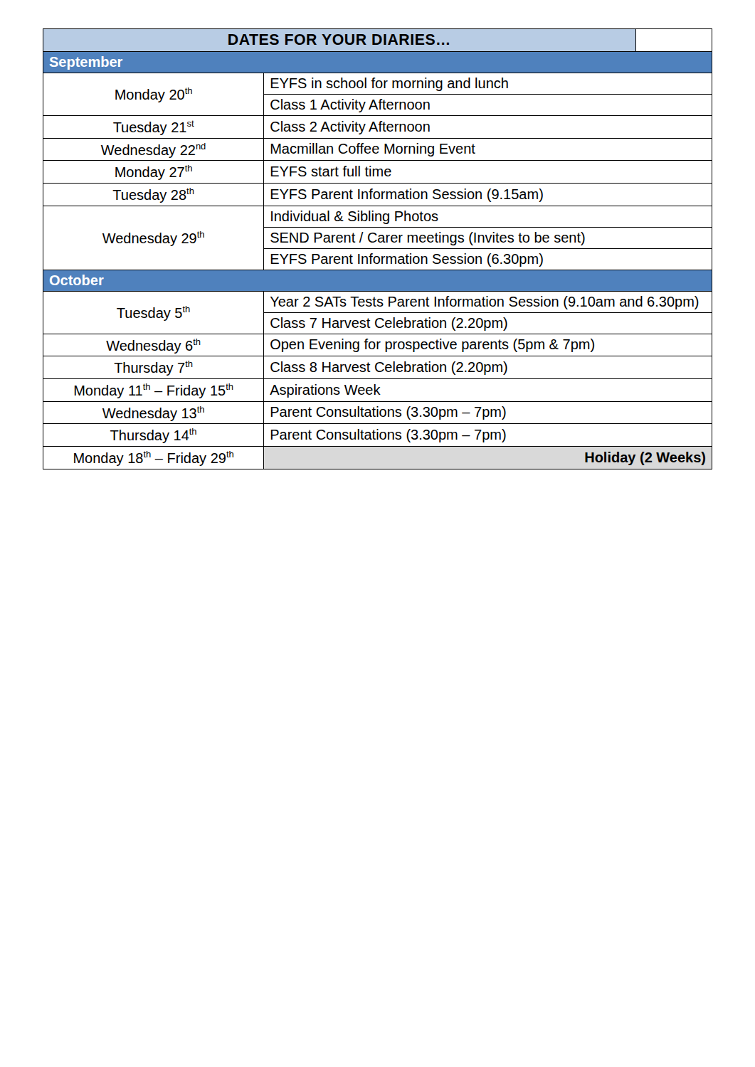| DATES FOR YOUR DIARIES… | |
| September |
| Monday 20 th | EYFS in school for morning and lunch |
| Class 1 Activity Afternoon |
| Tuesday 21 st | Class 2 Activity Afternoon |
| Wednesday 22 nd | Macmillan Coffee Morning Event |
| Monday 27 th | EYFS start full time |
| Tuesday 28 th | EYFS Parent Information Session (9.15am) |
| Wednesday 29 th | Individual & Sibling Photos |
| SEND Parent / Carer meetings (Invites to be sent) |
| EYFS Parent Information Session (6.30pm) |
| October |
| Tuesday 5 th | Year 2 SATs Tests Parent Information Session (9.10am and 6.30pm) |
| Class 7 Harvest Celebration (2.20pm) |
| Wednesday 6 th | Open Evening for prospective parents (5pm & 7pm) |
| Thursday 7 th | Class 8 Harvest Celebration (2.20pm) |
| Monday 11 th – Friday 15 th | Aspirations Week |
| Wednesday 13 th | Parent Consultations (3.30pm – 7pm) |
| Thursday 14 th | Parent Consultations (3.30pm – 7pm) |
| Monday 18 th – Friday 29 th | Holiday (2 Weeks) |